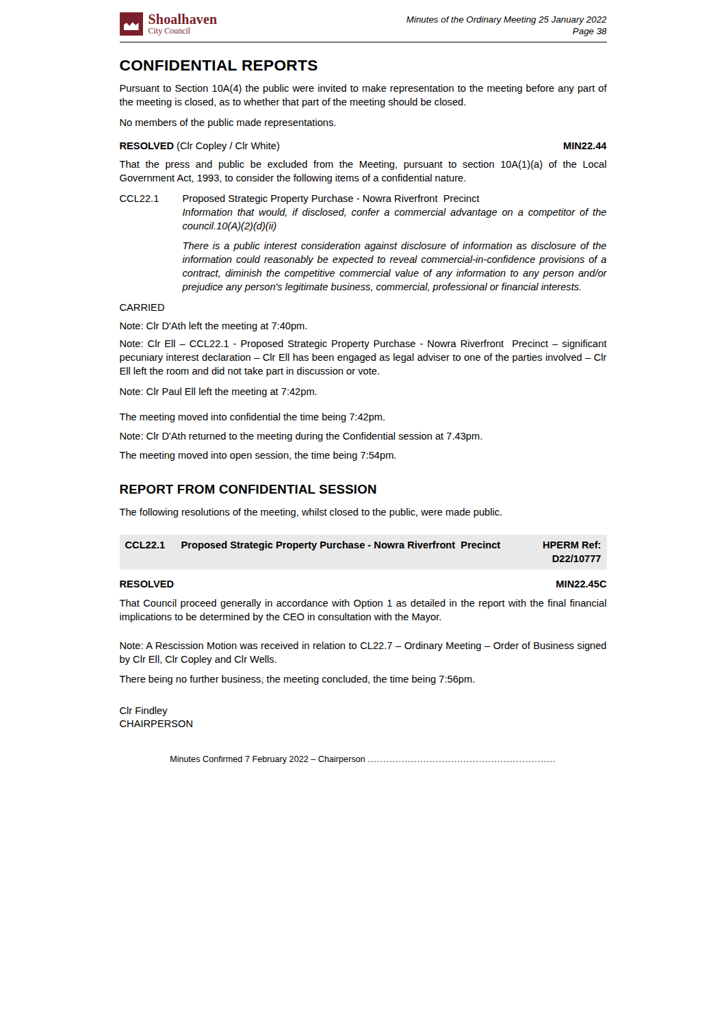Shoalhaven
City Council
Minutes of the Ordinary Meeting 25 January 2022
Page 38
CONFIDENTIAL REPORTS
Pursuant to Section 10A(4) the public were invited to make representation to the meeting before any part of the meeting is closed, as to whether that part of the meeting should be closed.
No members of the public made representations.
RESOLVED (Clr Copley / Clr White)
MIN22.44
That the press and public be excluded from the Meeting, pursuant to section 10A(1)(a) of the Local Government Act, 1993, to consider the following items of a confidential nature.
CCL22.1
Proposed Strategic Property Purchase - Nowra Riverfront Precinct
Information that would, if disclosed, confer a commercial advantage on a competitor of the council.10(A)(2)(d)(ii)
There is a public interest consideration against disclosure of information as disclosure of the information could reasonably be expected to reveal commercial-in-confidence provisions of a contract, diminish the competitive commercial value of any information to any person and/or prejudice any person's legitimate business, commercial, professional or financial interests.
CARRIED
Note: Clr D'Ath left the meeting at 7:40pm.
Note: Clr Ell – CCL22.1 - Proposed Strategic Property Purchase - Nowra Riverfront Precinct – significant pecuniary interest declaration – Clr Ell has been engaged as legal adviser to one of the parties involved – Clr Ell left the room and did not take part in discussion or vote.
Note: Clr Paul Ell left the meeting at 7:42pm.
The meeting moved into confidential the time being 7:42pm.
Note: Clr D'Ath returned to the meeting during the Confidential session at 7.43pm.
The meeting moved into open session, the time being 7:54pm.
REPORT FROM CONFIDENTIAL SESSION
The following resolutions of the meeting, whilst closed to the public, were made public.
CCL22.1
Proposed Strategic Property Purchase - Nowra Riverfront Precinct
HPERM Ref:
D22/10777
RESOLVED
MIN22.45C
That Council proceed generally in accordance with Option 1 as detailed in the report with the final financial implications to be determined by the CEO in consultation with the Mayor.
Note: A Rescission Motion was received in relation to CL22.7 – Ordinary Meeting – Order of Business signed by Clr Ell, Clr Copley and Clr Wells.
There being no further business, the meeting concluded, the time being 7:56pm.
Clr Findley
CHAIRPERSON
Minutes Confirmed 7 February 2022 – Chairperson .............................................................